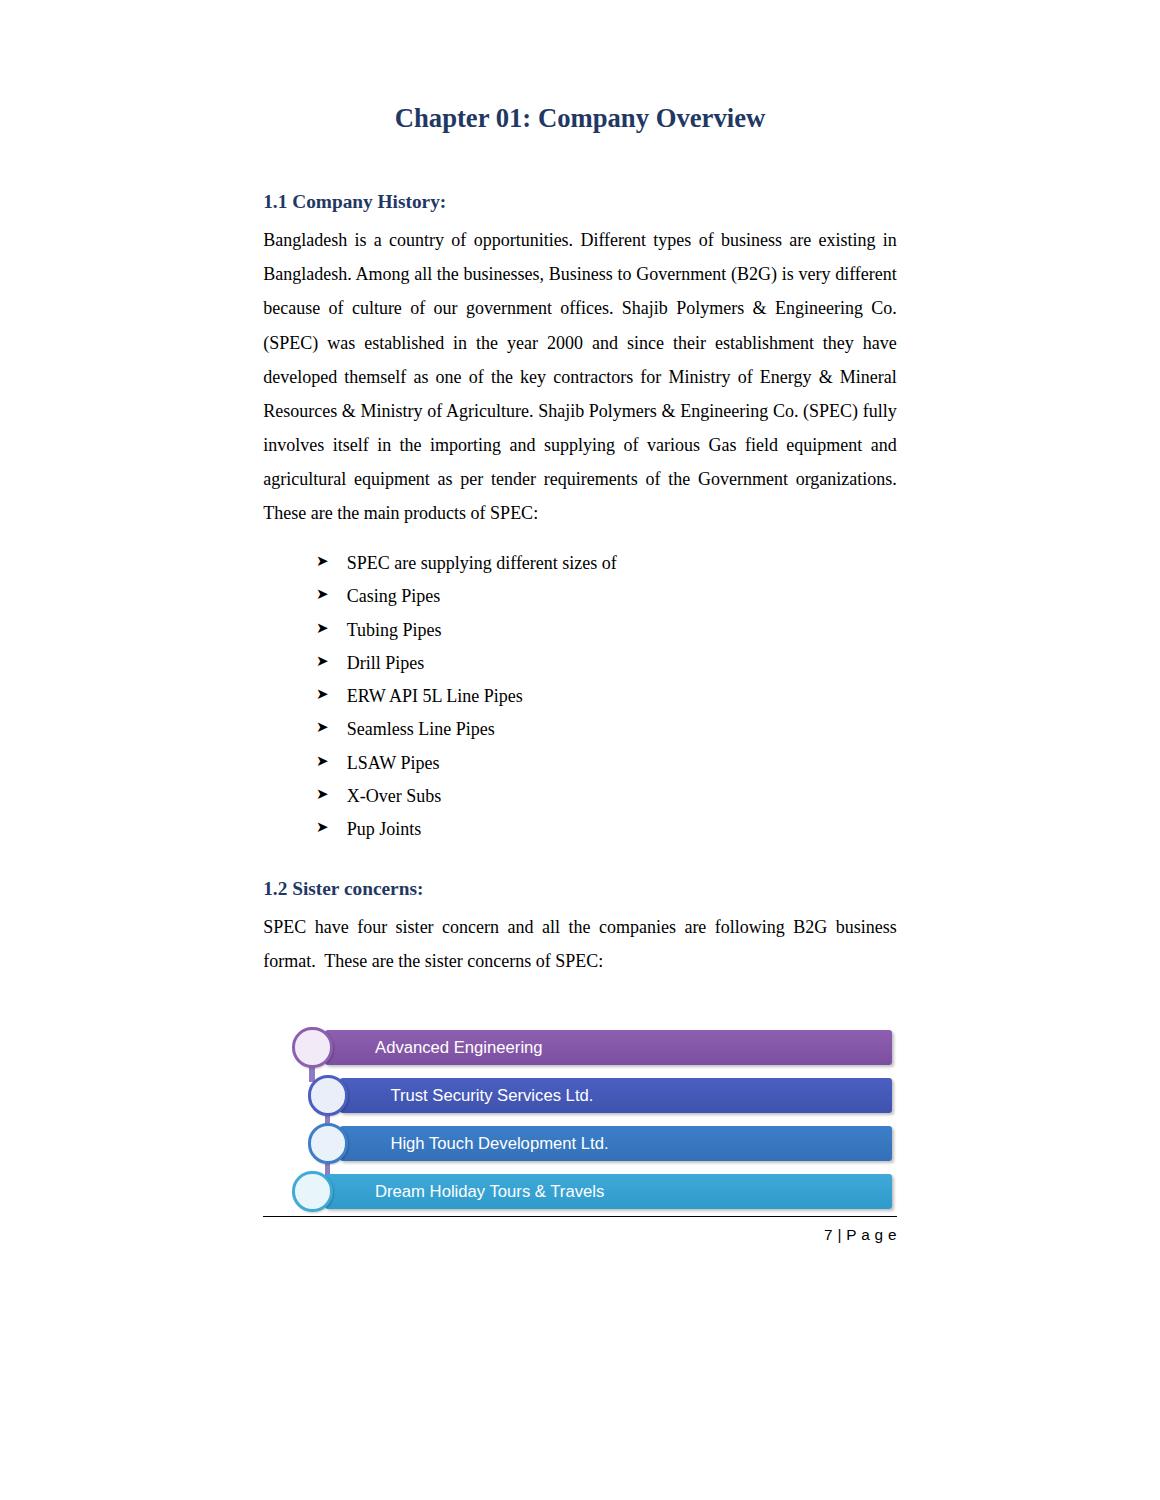Chapter 01: Company Overview
1.1 Company History:
Bangladesh is a country of opportunities. Different types of business are existing in Bangladesh. Among all the businesses, Business to Government (B2G) is very different because of culture of our government offices. Shajib Polymers & Engineering Co. (SPEC) was established in the year 2000 and since their establishment they have developed themself as one of the key contractors for Ministry of Energy & Mineral Resources & Ministry of Agriculture. Shajib Polymers & Engineering Co. (SPEC) fully involves itself in the importing and supplying of various Gas field equipment and agricultural equipment as per tender requirements of the Government organizations. These are the main products of SPEC:
SPEC are supplying different sizes of
Casing Pipes
Tubing Pipes
Drill Pipes
ERW API 5L Line Pipes
Seamless Line Pipes
LSAW Pipes
X-Over Subs
Pup Joints
1.2 Sister concerns:
SPEC have four sister concern and all the companies are following B2G business format. These are the sister concerns of SPEC:
Advanced Engineering
Trust Security Services Ltd.
High Touch Development Ltd.
Dream Holiday Tours & Travels
7 | P a g e